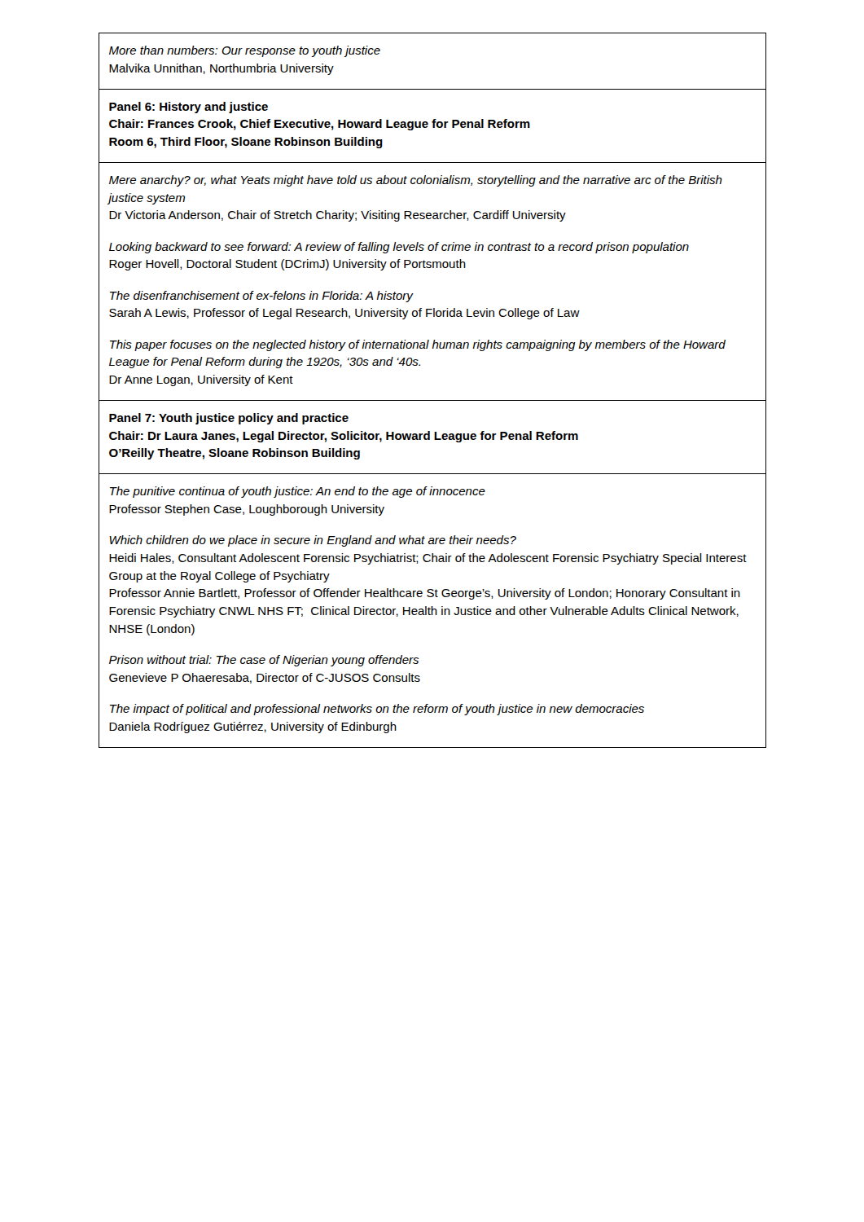| More than numbers: Our response to youth justice Malvika Unnithan, Northumbria University |
| Panel 6: History and justice Chair: Frances Crook, Chief Executive, Howard League for Penal Reform Room 6, Third Floor, Sloane Robinson Building |
| Mere anarchy? or, what Yeats might have told us about colonialism, storytelling and the narrative arc of the British justice system Dr Victoria Anderson, Chair of Stretch Charity; Visiting Researcher, Cardiff University Looking backward to see forward: A review of falling levels of crime in contrast to a record prison population Roger Hovell, Doctoral Student (DCrimJ) University of Portsmouth The disenfranchisement of ex-felons in Florida: A history Sarah A Lewis, Professor of Legal Research, University of Florida Levin College of Law This paper focuses on the neglected history of international human rights campaigning by members of the Howard League for Penal Reform during the 1920s, ‘30s and ‘40s. Dr Anne Logan, University of Kent |
| Panel 7: Youth justice policy and practice Chair: Dr Laura Janes, Legal Director, Solicitor, Howard League for Penal Reform O’Reilly Theatre, Sloane Robinson Building |
| The punitive continua of youth justice: An end to the age of innocence Professor Stephen Case, Loughborough University Which children do we place in secure in England and what are their needs? Heidi Hales, Consultant Adolescent Forensic Psychiatrist; Chair of the Adolescent Forensic Psychiatry Special Interest Group at the Royal College of Psychiatry Professor Annie Bartlett, Professor of Offender Healthcare St George’s, University of London; Honorary Consultant in Forensic Psychiatry CNWL NHS FT; Clinical Director, Health in Justice and other Vulnerable Adults Clinical Network, NHSE (London) Prison without trial: The case of Nigerian young offenders Genevieve P Ohaeresaba, Director of C-JUSOS Consults The impact of political and professional networks on the reform of youth justice in new democracies Daniela Rodríguez Gutiérrez, University of Edinburgh |